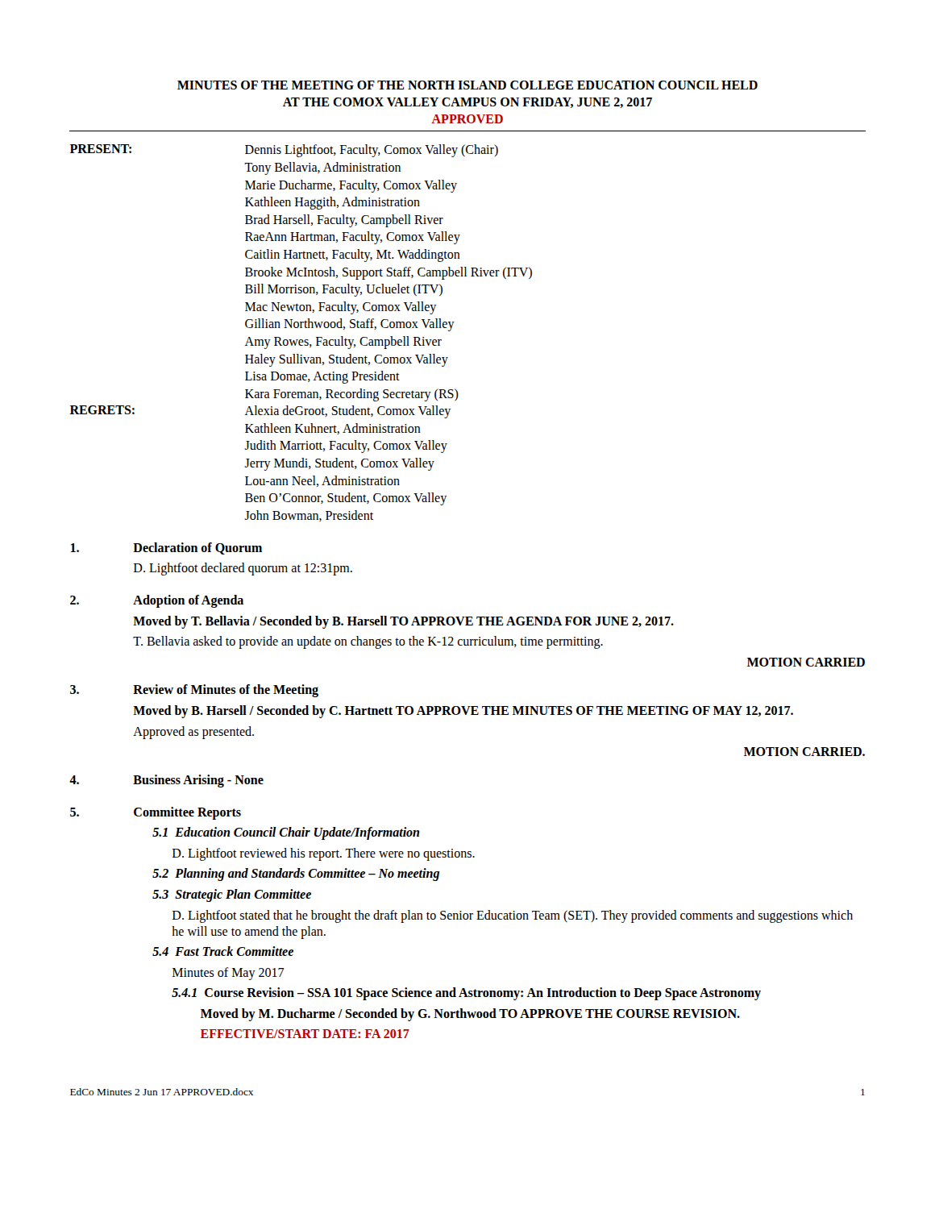MINUTES OF THE MEETING OF THE NORTH ISLAND COLLEGE EDUCATION COUNCIL HELD
AT THE COMOX VALLEY CAMPUS ON FRIDAY, JUNE 2, 2017
APPROVED
| PRESENT: | Dennis Lightfoot, Faculty, Comox Valley (Chair) Tony Bellavia, Administration Marie Ducharme, Faculty, Comox Valley Kathleen Haggith, Administration Brad Harsell, Faculty, Campbell River RaeAnn Hartman, Faculty, Comox Valley Caitlin Hartnett, Faculty, Mt. Waddington Brooke McIntosh, Support Staff, Campbell River (ITV) Bill Morrison, Faculty, Ucluelet (ITV) Mac Newton, Faculty, Comox Valley Gillian Northwood, Staff, Comox Valley Amy Rowes, Faculty, Campbell River Haley Sullivan, Student, Comox Valley Lisa Domae, Acting President Kara Foreman, Recording Secretary (RS) |
| REGRETS: | Alexia deGroot, Student, Comox Valley Kathleen Kuhnert, Administration Judith Marriott, Faculty, Comox Valley Jerry Mundi, Student, Comox Valley Lou-ann Neel, Administration Ben O’Connor, Student, Comox Valley John Bowman, President |
| 1. | Declaration of Quorum D. Lightfoot declared quorum at 12:31pm. |
| 2. | Adoption of Agenda Moved by T. Bellavia / Seconded by B. Harsell TO APPROVE THE AGENDA FOR JUNE 2, 2017. T. Bellavia asked to provide an update on changes to the K-12 curriculum, time permitting. MOTION CARRIED |
| 3. | Review of Minutes of the Meeting Moved by B. Harsell / Seconded by C. Hartnett TO APPROVE THE MINUTES OF THE MEETING OF MAY 12, 2017. Approved as presented. MOTION CARRIED. |
| 4. | Business Arising - None |
| 5. | Committee Reports 5.1 Education Council Chair Update/Information D. Lightfoot reviewed his report. There were no questions. 5.2 Planning and Standards Committee – No meeting 5.3 Strategic Plan Committee D. Lightfoot stated that he brought the draft plan to Senior Education Team (SET). They provided comments and suggestions which he will use to amend the plan. 5.4 Fast Track Committee Minutes of May 2017 5.4.1 Course Revision – SSA 101 Space Science and Astronomy: An Introduction to Deep Space Astronomy Moved by M. Ducharme / Seconded by G. Northwood TO APPROVE THE COURSE REVISION. EFFECTIVE/START DATE: FA 2017 |
EdCo Minutes 2 Jun 17 APPROVED.docx 1